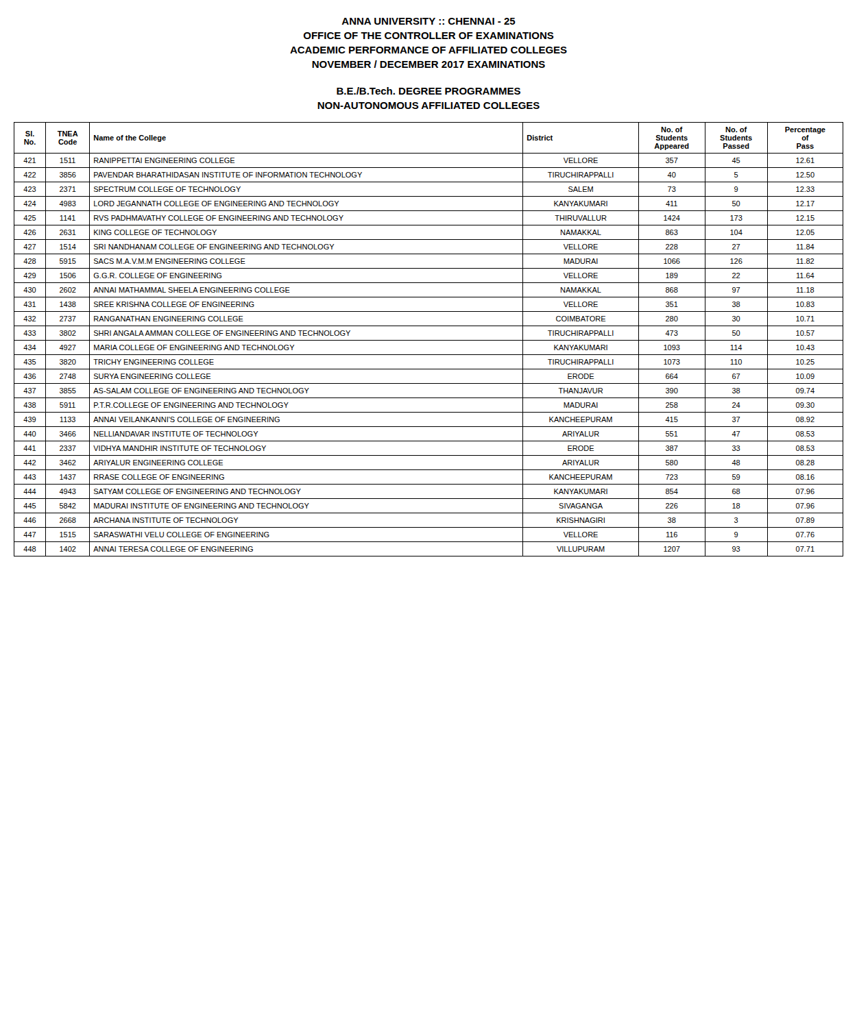ANNA UNIVERSITY :: CHENNAI - 25
OFFICE OF THE CONTROLLER OF EXAMINATIONS
ACADEMIC PERFORMANCE OF AFFILIATED COLLEGES
NOVEMBER / DECEMBER 2017 EXAMINATIONS
B.E./B.Tech. DEGREE PROGRAMMES
NON-AUTONOMOUS AFFILIATED COLLEGES
| Sl. No. | TNEA Code | Name of the College | District | No. of Students Appeared | No. of Students Passed | Percentage of Pass |
| --- | --- | --- | --- | --- | --- | --- |
| 421 | 1511 | RANIPPETTAI ENGINEERING COLLEGE | VELLORE | 357 | 45 | 12.61 |
| 422 | 3856 | PAVENDAR BHARATHIDASAN INSTITUTE OF INFORMATION TECHNOLOGY | TIRUCHIRAPPALLI | 40 | 5 | 12.50 |
| 423 | 2371 | SPECTRUM COLLEGE OF TECHNOLOGY | SALEM | 73 | 9 | 12.33 |
| 424 | 4983 | LORD JEGANNATH COLLEGE OF ENGINEERING AND TECHNOLOGY | KANYAKUMARI | 411 | 50 | 12.17 |
| 425 | 1141 | RVS PADHMAVATHY COLLEGE OF ENGINEERING AND TECHNOLOGY | THIRUVALLUR | 1424 | 173 | 12.15 |
| 426 | 2631 | KING COLLEGE OF TECHNOLOGY | NAMAKKAL | 863 | 104 | 12.05 |
| 427 | 1514 | SRI NANDHANAM COLLEGE OF ENGINEERING AND TECHNOLOGY | VELLORE | 228 | 27 | 11.84 |
| 428 | 5915 | SACS M.A.V.M.M ENGINEERING COLLEGE | MADURAI | 1066 | 126 | 11.82 |
| 429 | 1506 | G.G.R. COLLEGE OF ENGINEERING | VELLORE | 189 | 22 | 11.64 |
| 430 | 2602 | ANNAI MATHAMMAL SHEELA ENGINEERING COLLEGE | NAMAKKAL | 868 | 97 | 11.18 |
| 431 | 1438 | SREE KRISHNA COLLEGE OF ENGINEERING | VELLORE | 351 | 38 | 10.83 |
| 432 | 2737 | RANGANATHAN ENGINEERING COLLEGE | COIMBATORE | 280 | 30 | 10.71 |
| 433 | 3802 | SHRI ANGALA AMMAN COLLEGE OF ENGINEERING AND TECHNOLOGY | TIRUCHIRAPPALLI | 473 | 50 | 10.57 |
| 434 | 4927 | MARIA COLLEGE OF ENGINEERING AND TECHNOLOGY | KANYAKUMARI | 1093 | 114 | 10.43 |
| 435 | 3820 | TRICHY ENGINEERING COLLEGE | TIRUCHIRAPPALLI | 1073 | 110 | 10.25 |
| 436 | 2748 | SURYA ENGINEERING COLLEGE | ERODE | 664 | 67 | 10.09 |
| 437 | 3855 | AS-SALAM COLLEGE OF ENGINEERING AND TECHNOLOGY | THANJAVUR | 390 | 38 | 09.74 |
| 438 | 5911 | P.T.R.COLLEGE OF ENGINEERING AND TECHNOLOGY | MADURAI | 258 | 24 | 09.30 |
| 439 | 1133 | ANNAI VEILANKANNI'S COLLEGE OF ENGINEERING | KANCHEEPURAM | 415 | 37 | 08.92 |
| 440 | 3466 | NELLIANDAVAR INSTITUTE OF TECHNOLOGY | ARIYALUR | 551 | 47 | 08.53 |
| 441 | 2337 | VIDHYA MANDHIR INSTITUTE OF TECHNOLOGY | ERODE | 387 | 33 | 08.53 |
| 442 | 3462 | ARIYALUR ENGINEERING COLLEGE | ARIYALUR | 580 | 48 | 08.28 |
| 443 | 1437 | RRASE COLLEGE OF ENGINEERING | KANCHEEPURAM | 723 | 59 | 08.16 |
| 444 | 4943 | SATYAM COLLEGE OF ENGINEERING AND TECHNOLOGY | KANYAKUMARI | 854 | 68 | 07.96 |
| 445 | 5842 | MADURAI INSTITUTE OF ENGINEERING AND TECHNOLOGY | SIVAGANGA | 226 | 18 | 07.96 |
| 446 | 2668 | ARCHANA INSTITUTE OF TECHNOLOGY | KRISHNAGIRI | 38 | 3 | 07.89 |
| 447 | 1515 | SARASWATHI VELU COLLEGE OF ENGINEERING | VELLORE | 116 | 9 | 07.76 |
| 448 | 1402 | ANNAI TERESA COLLEGE OF ENGINEERING | VILLUPURAM | 1207 | 93 | 07.71 |